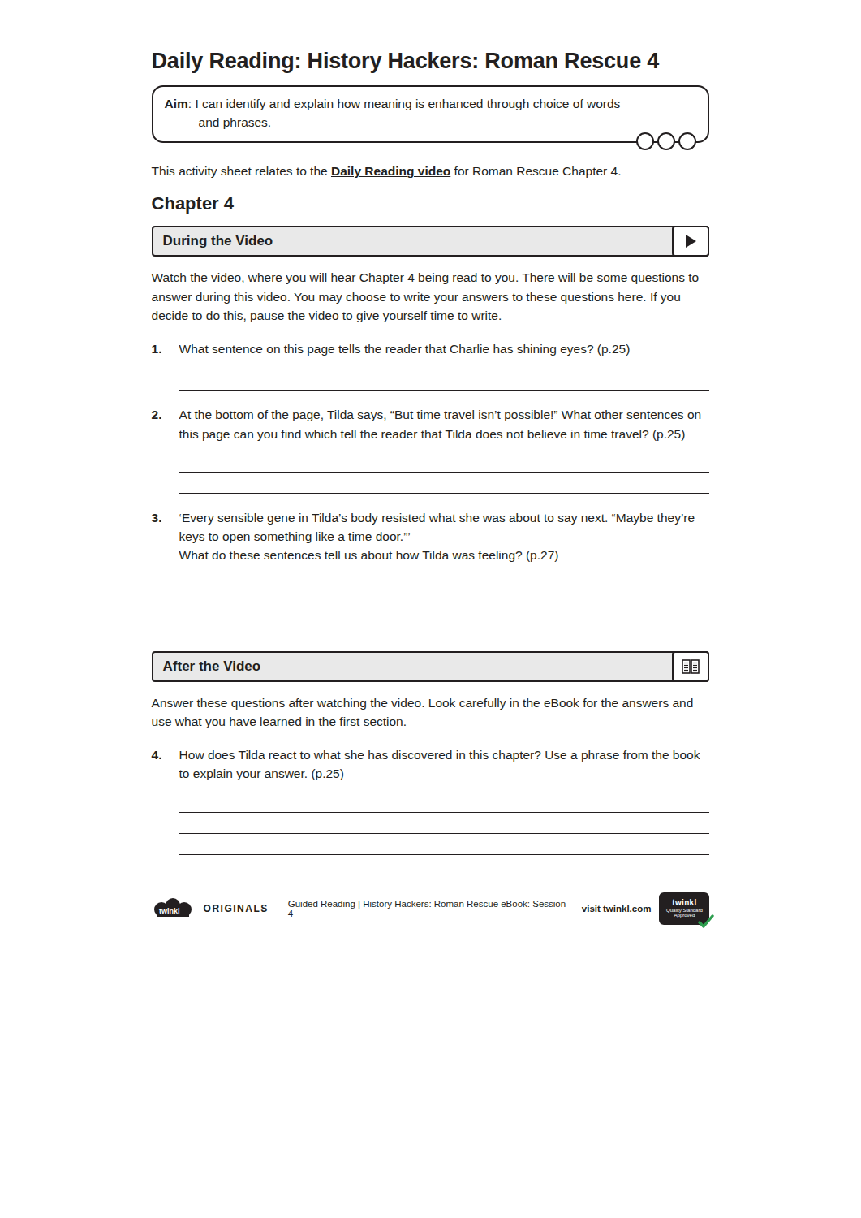Daily Reading: History Hackers: Roman Rescue 4
Aim: I can identify and explain how meaning is enhanced through choice of words and phrases.
This activity sheet relates to the Daily Reading video for Roman Rescue Chapter 4.
Chapter 4
During the Video
Watch the video, where you will hear Chapter 4 being read to you. There will be some questions to answer during this video. You may choose to write your answers to these questions here. If you decide to do this, pause the video to give yourself time to write.
What sentence on this page tells the reader that Charlie has shining eyes? (p.25)
At the bottom of the page, Tilda says, “But time travel isn’t possible!” What other sentences on this page can you find which tell the reader that Tilda does not believe in time travel? (p.25)
‘Every sensible gene in Tilda’s body resisted what she was about to say next. “Maybe they’re keys to open something like a time door.”’
What do these sentences tell us about how Tilda was feeling? (p.27)
After the Video
Answer these questions after watching the video. Look carefully in the eBook for the answers and use what you have learned in the first section.
How does Tilda react to what she has discovered in this chapter? Use a phrase from the book to explain your answer. (p.25)
twinkl
ORIGINALS
Guided Reading | History Hackers: Roman Rescue eBook: Session 4
visit twinkl.com
twinkl Quality Standard
Approved